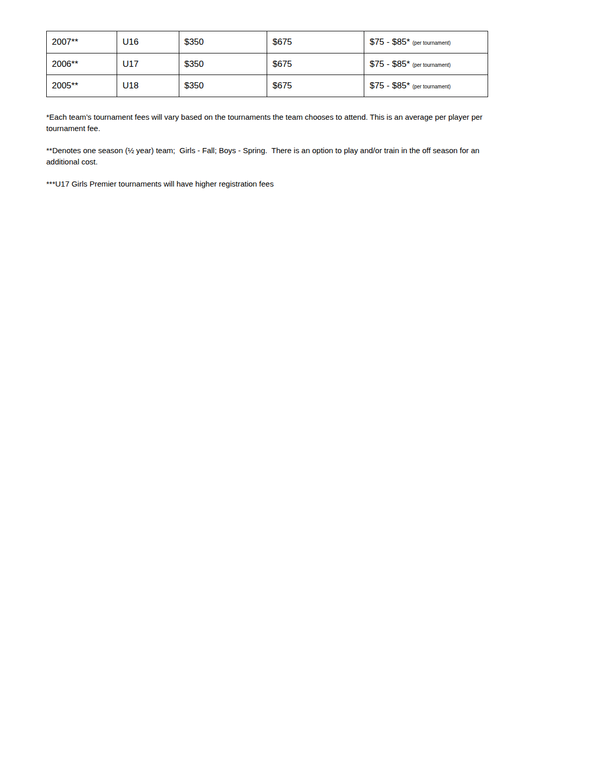| 2007** | U16 | $350 | $675 | $75 - $85* (per tournament) |
| 2006** | U17 | $350 | $675 | $75 - $85* (per tournament) |
| 2005** | U18 | $350 | $675 | $75 - $85* (per tournament) |
*Each team’s tournament fees will vary based on the tournaments the team chooses to attend. This is an average per player per tournament fee.
**Denotes one season (½ year) team; Girls - Fall; Boys - Spring. There is an option to play and/or train in the off season for an additional cost.
***U17 Girls Premier tournaments will have higher registration fees